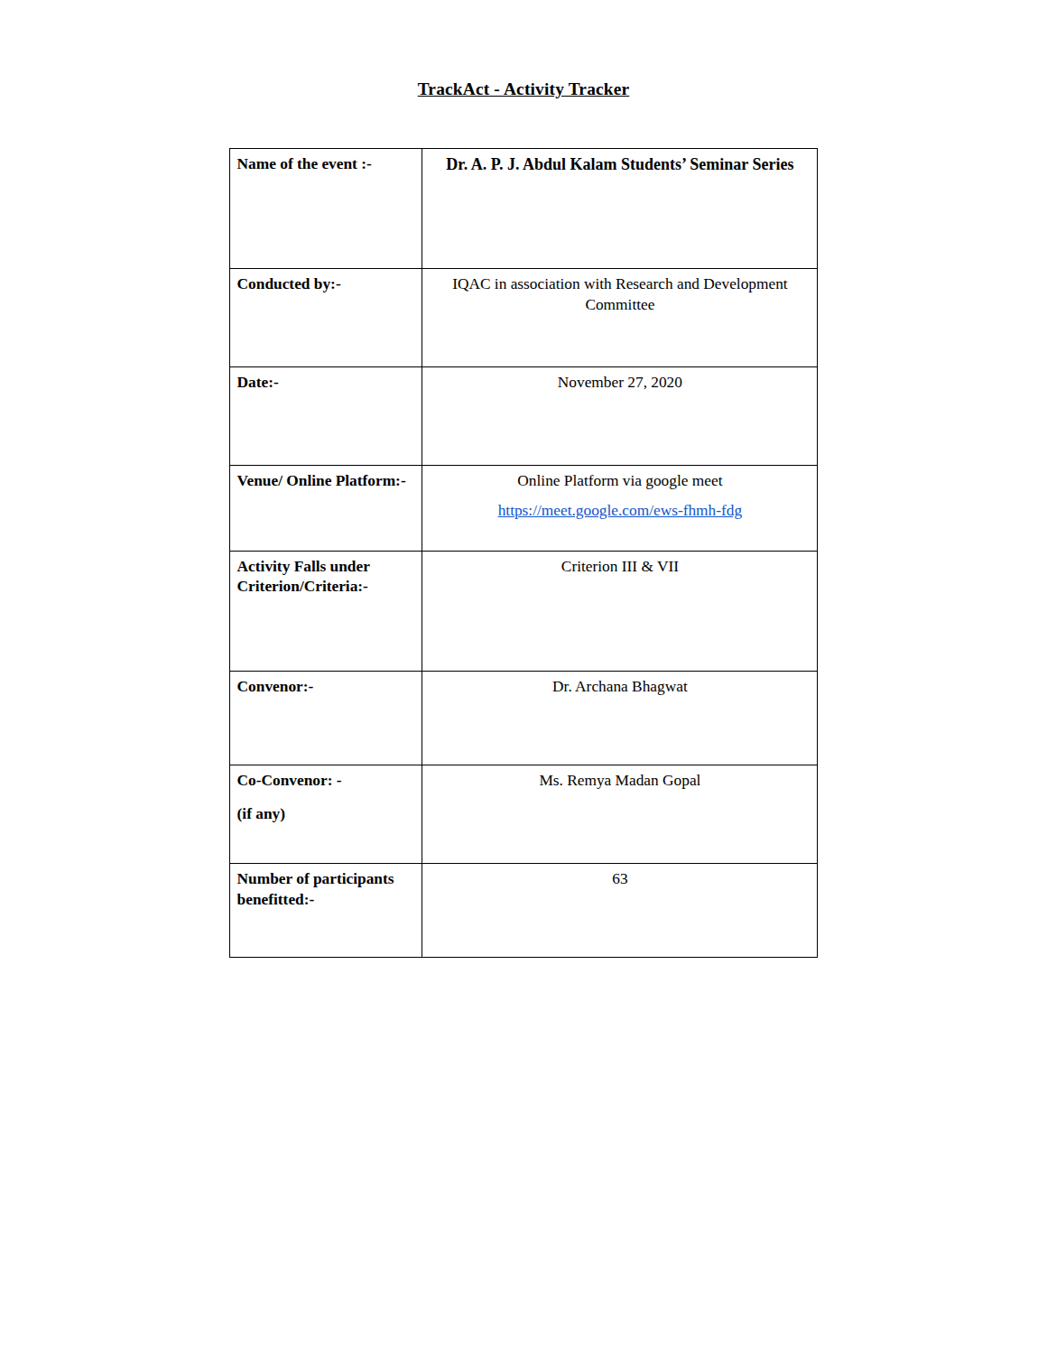TrackAct - Activity Tracker
| Name of the event :- | Dr. A. P. J. Abdul Kalam Students’ Seminar Series |
| Conducted by:- | IQAC in association with Research and Development Committee |
| Date:- | November 27, 2020 |
| Venue/ Online Platform:- | Online Platform via google meet https://meet.google.com/ews-fhmh-fdg |
| Activity Falls under Criterion/Criteria:- | Criterion III & VII |
| Convenor:- | Dr. Archana Bhagwat |
| Co-Convenor: - (if any) | Ms. Remya Madan Gopal |
| Number of participants benefitted:- | 63 |